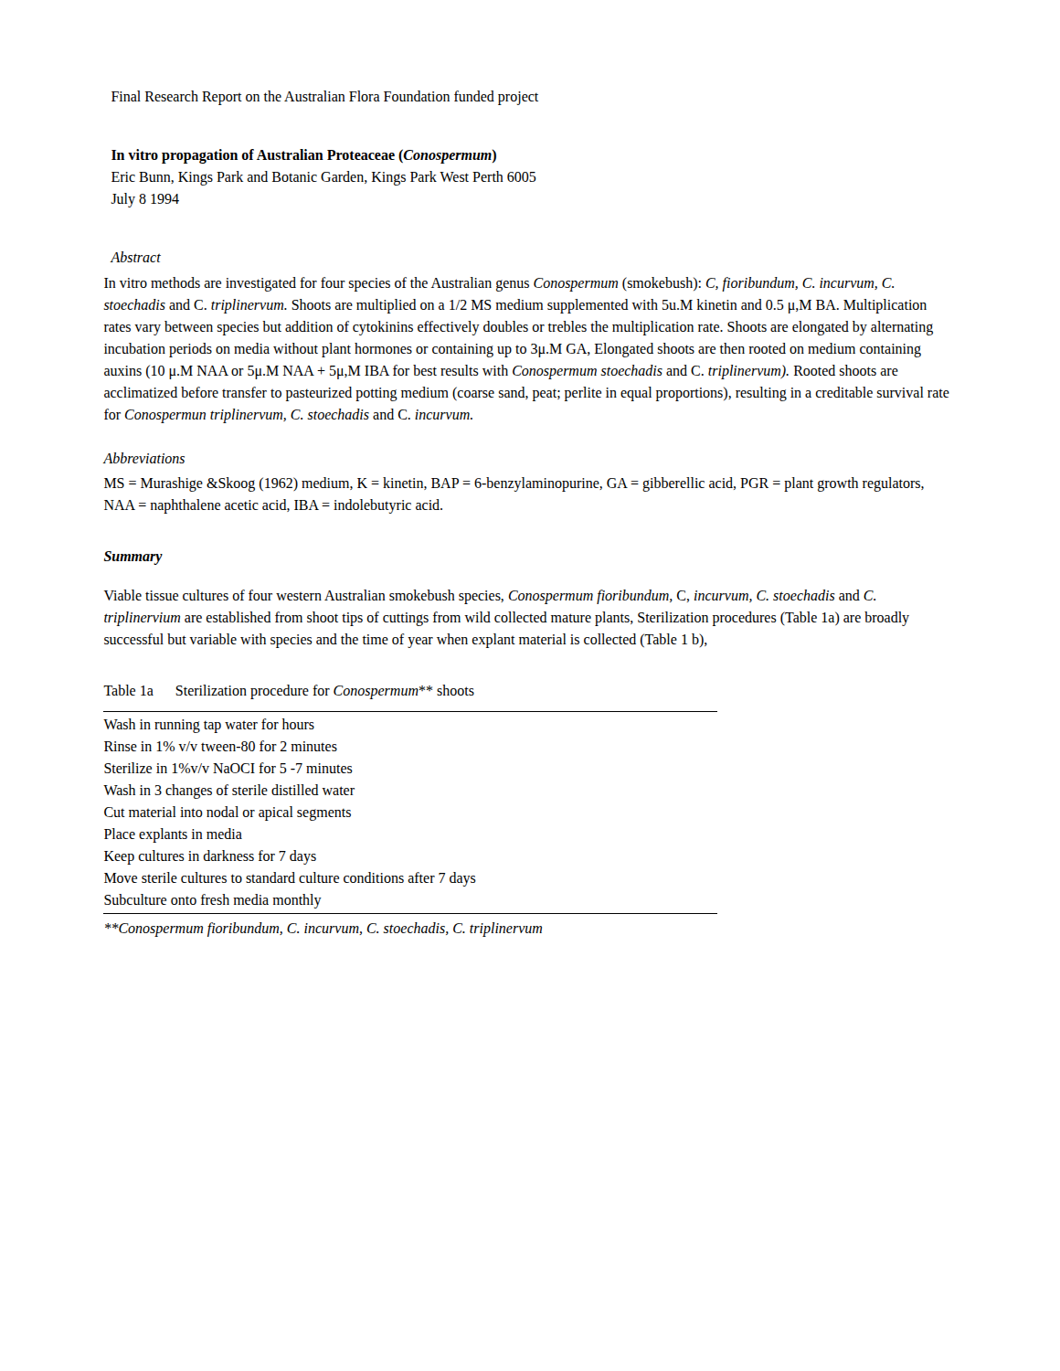Final Research Report on the Australian Flora Foundation funded project
In vitro propagation of Australian Proteaceae (Conospermum)
Eric Bunn, Kings Park and Botanic Garden, Kings Park West Perth 6005
July 8 1994
Abstract
In vitro methods are investigated for four species of the Australian genus Conospermum (smokebush): C, fioribundum, C. incurvum, C. stoechadis and C. triplinervum. Shoots are multiplied on a 1/2 MS medium supplemented with 5u.M kinetin and 0.5 μ,M BA. Multiplication rates vary between species but addition of cytokinins effectively doubles or trebles the multiplication rate. Shoots are elongated by alternating incubation periods on media without plant hormones or containing up to 3μ.M GA, Elongated shoots are then rooted on medium containing auxins (10 μ.M NAA or 5μ.M NAA + 5μ,M IBA for best results with Conospermum stoechadis and C. triplinervum). Rooted shoots are acclimatized before transfer to pasteurized potting medium (coarse sand, peat; perlite in equal proportions), resulting in a creditable survival rate for Conospermun triplinervum, C. stoechadis and C. incurvum.
Abbreviations
MS = Murashige &Skoog (1962) medium, K = kinetin, BAP = 6-benzylaminopurine, GA = gibberellic acid, PGR = plant growth regulators, NAA = naphthalene acetic acid, IBA = indolebutyric acid.
Summary
Viable tissue cultures of four western Australian smokebush species, Conospermum fioribundum, C, incurvum, C. stoechadis and C. triplinervium are established from shoot tips of cuttings from wild collected mature plants, Sterilization procedures (Table 1a) are broadly successful but variable with species and the time of year when explant material is collected (Table 1 b),
Table 1a Sterilization procedure for Conospermum** shoots
| Wash in running tap water for hours |
| Rinse in 1% v/v tween-80 for 2 minutes |
| Sterilize in 1%v/v NaOCI for 5 -7 minutes |
| Wash in 3 changes of sterile distilled water |
| Cut material into nodal or apical segments |
| Place explants in media |
| Keep cultures in darkness for 7 days |
| Move sterile cultures to standard culture conditions after 7 days |
| Subculture onto fresh media monthly |
**Conospermum fioribundum, C. incurvum, C. stoechadis, C. triplinervum